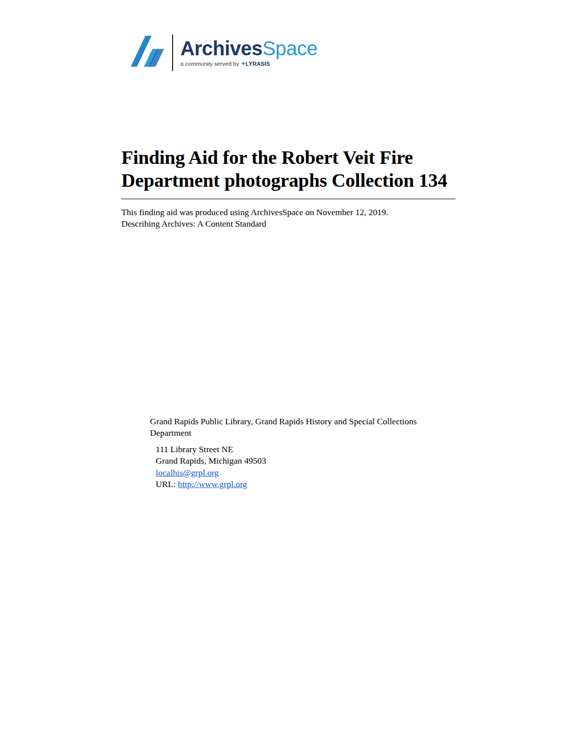Archives Space
a community served by ✦LYRASIS
Finding Aid for the Robert Veit Fire Department photographs Collection 134
This finding aid was produced using ArchivesSpace on November 12, 2019.
Describing Archives: A Content Standard
Grand Rapids Public Library, Grand Rapids History and Special Collections Department
111 Library Street NE
Grand Rapids, Michigan 49503
localhis@grpl.org
URL: http://www.grpl.org